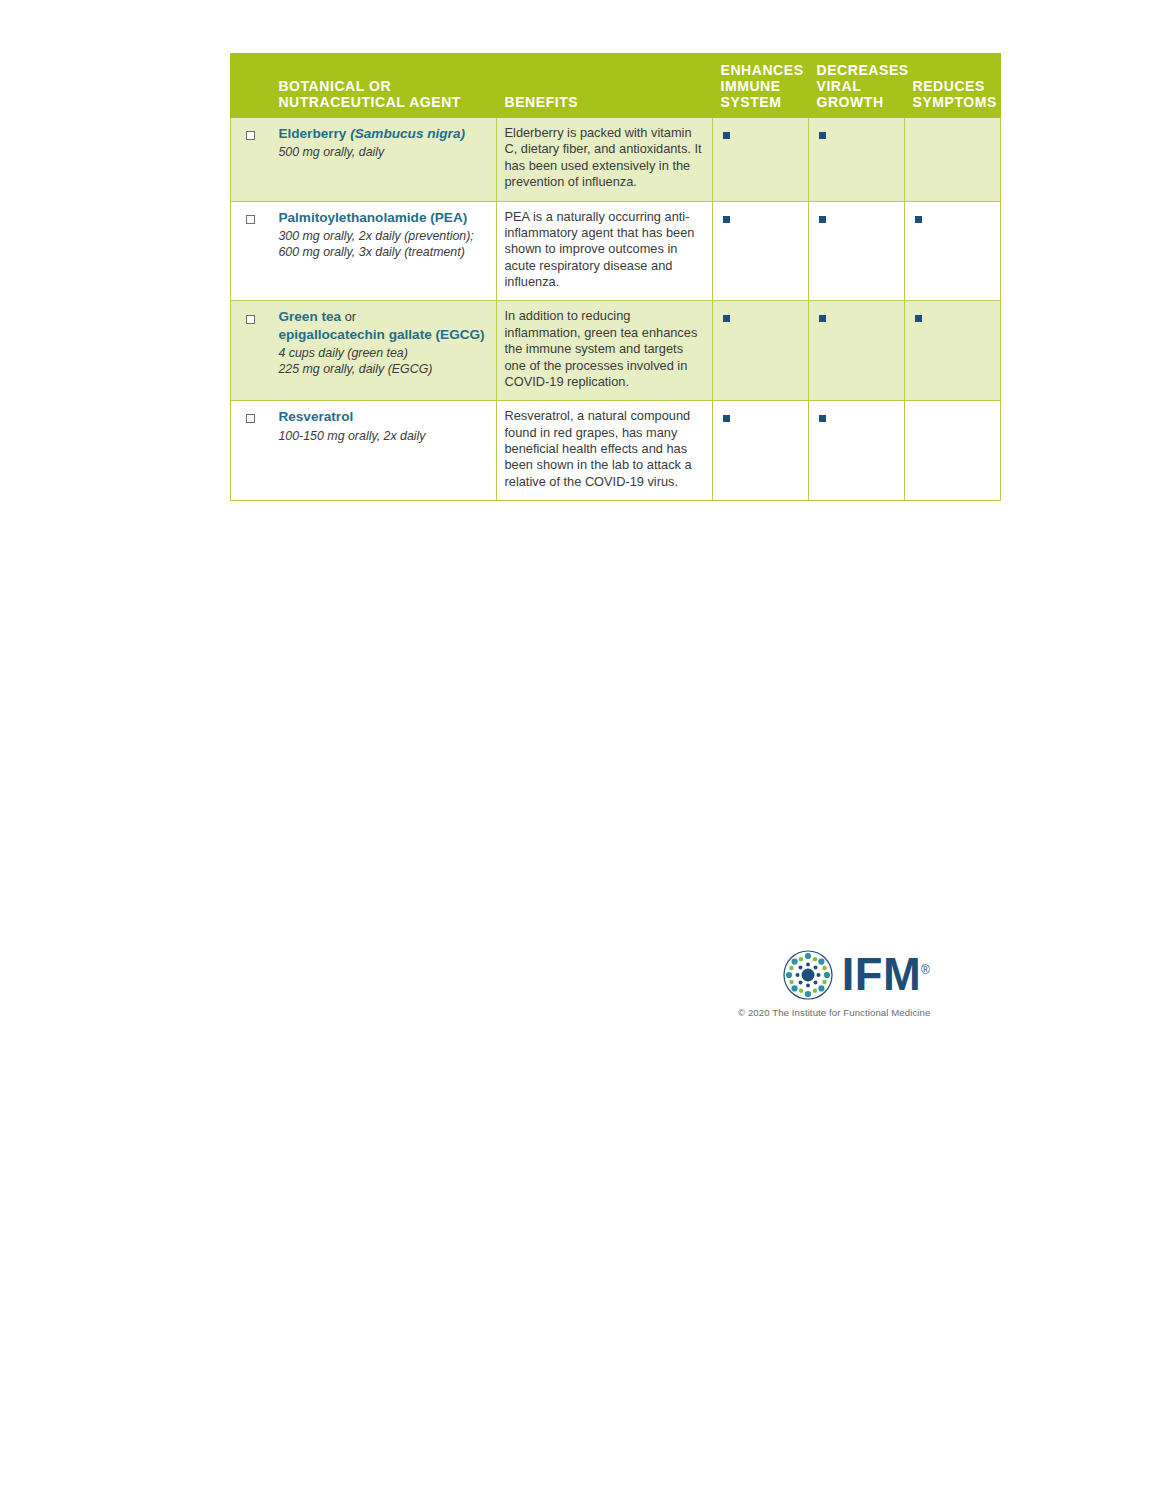| | Botanical or Nutraceutical Agent | Benefits | Enhances Immune System | Decreases Viral Growth | Reduces Symptoms |
| --- | --- | --- | --- | --- | --- |
| | Elderberry (Sambucus nigra) 500 mg orally, daily | Elderberry is packed with vitamin C, dietary fiber, and antioxidants. It has been used extensively in the prevention of influenza. | | | |
| | Palmitoylethanolamide (PEA) 300 mg orally, 2x daily (prevention); 600 mg orally, 3x daily (treatment) | PEA is a naturally occurring anti-inflammatory agent that has been shown to improve outcomes in acute respiratory disease and influenza. | | | |
| | Green tea or epigallocatechin gallate (EGCG) 4 cups daily (green tea) 225 mg orally, daily (EGCG) | In addition to reducing inflammation, green tea enhances the immune system and targets one of the processes involved in COVID-19 replication. | | | |
| | Resveratrol 100-150 mg orally, 2x daily | Resveratrol, a natural compound found in red grapes, has many beneficial health effects and has been shown in the lab to attack a relative of the COVID-19 virus. | | | |
IFM®
© 2020 The Institute for Functional Medicine